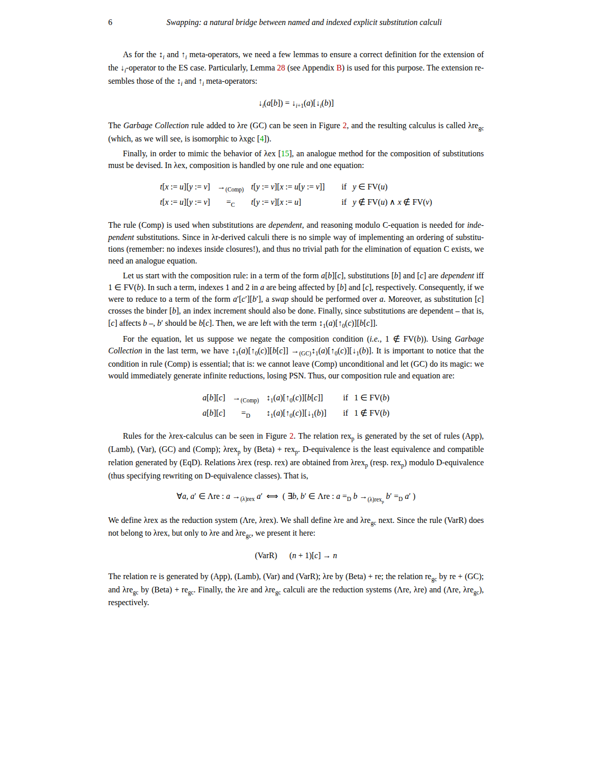6 Swapping: a natural bridge between named and indexed explicit substitution calculi
As for the ↕i and ↑i meta-operators, we need a few lemmas to ensure a correct definition for the extension of the ↓i-operator to the ES case. Particularly, Lemma 28 (see Appendix B) is used for this purpose. The extension resembles those of the ↕i and ↑i meta-operators:
↓i(a[b]) = ↓i+1(a)[↓i(b)]
The Garbage Collection rule added to λre (GC) can be seen in Figure 2, and the resulting calculus is called λregc (which, as we will see, is isomorphic to λxgc [4]).
Finally, in order to mimic the behavior of λex [15], an analogue method for the composition of substitutions must be devised. In λex, composition is handled by one rule and one equation:
| t [ x := u ][ y := v ] | → (Comp) | t [ y := v ][ x := u [ y := v ]] | if y ∈ FV( u ) |
| t [ x := u ][ y := v ] | = C | t [ y := v ][ x := u ] | if y ∉ FV( u ) ∧ x ∉ FV( v ) |
The rule (Comp) is used when substitutions are dependent, and reasoning modulo C-equation is needed for independent substitutions. Since in λr-derived calculi there is no simple way of implementing an ordering of substitutions (remember: no indexes inside closures!), and thus no trivial path for the elimination of equation C exists, we need an analogue equation.
Let us start with the composition rule: in a term of the form a[b][c], substitutions [b] and [c] are dependent iff 1 ∈ FV(b). In such a term, indexes 1 and 2 in a are being affected by [b] and [c], respectively. Consequently, if we were to reduce to a term of the form a′[c′][b′], a swap should be performed over a. Moreover, as substitution [c] crosses the binder [b], an index increment should also be done. Finally, since substitutions are dependent – that is, [c] affects b –, b′ should be b[c]. Then, we are left with the term ↕1(a)[↑0(c)][b[c]].
For the equation, let us suppose we negate the composition condition (i.e., 1 ∉ FV(b)). Using Garbage Collection in the last term, we have ↕1(a)[↑0(c)][b[c]] →(GC)↕1(a)[↑0(c)][↓1(b)]. It is important to notice that the condition in rule (Comp) is essential; that is: we cannot leave (Comp) unconditional and let (GC) do its magic: we would immediately generate infinite reductions, losing PSN. Thus, our composition rule and equation are:
| a [ b ][ c ] | → (Comp) | ↕ 1 ( a )[↑ 0 ( c )][ b [ c ]] | if 1 ∈ FV( b ) |
| a [ b ][ c ] | = D | ↕ 1 ( a )[↑ 0 ( c )][↓ 1 ( b )] | if 1 ∉ FV( b ) |
Rules for the λrex-calculus can be seen in Figure 2. The relation rexp is generated by the set of rules (App), (Lamb), (Var), (GC) and (Comp); λrexp by (Beta) + rexp. D-equivalence is the least equivalence and compatible relation generated by (EqD). Relations λrex (resp. rex) are obtained from λrexp (resp. rexp) modulo D-equivalence (thus specifying rewriting on D-equivalence classes). That is,
∀a, a′ ∈ Λre : a →(λ)rex a′ ⟺ ( ∃b, b′ ∈ Λre : a =D b →(λ)rexp b′ =D a′ )
We define λrex as the reduction system (Λre, λrex). We shall define λre and λregc next. Since the rule (VarR) does not belong to λrex, but only to λre and λregc, we present it here:
(VarR) (n + 1)[c] → n
The relation re is generated by (App), (Lamb), (Var) and (VarR); λre by (Beta) + re; the relation regc by re + (GC); and λregc by (Beta) + regc. Finally, the λre and λregc calculi are the reduction systems (Λre, λre) and (Λre, λregc), respectively.